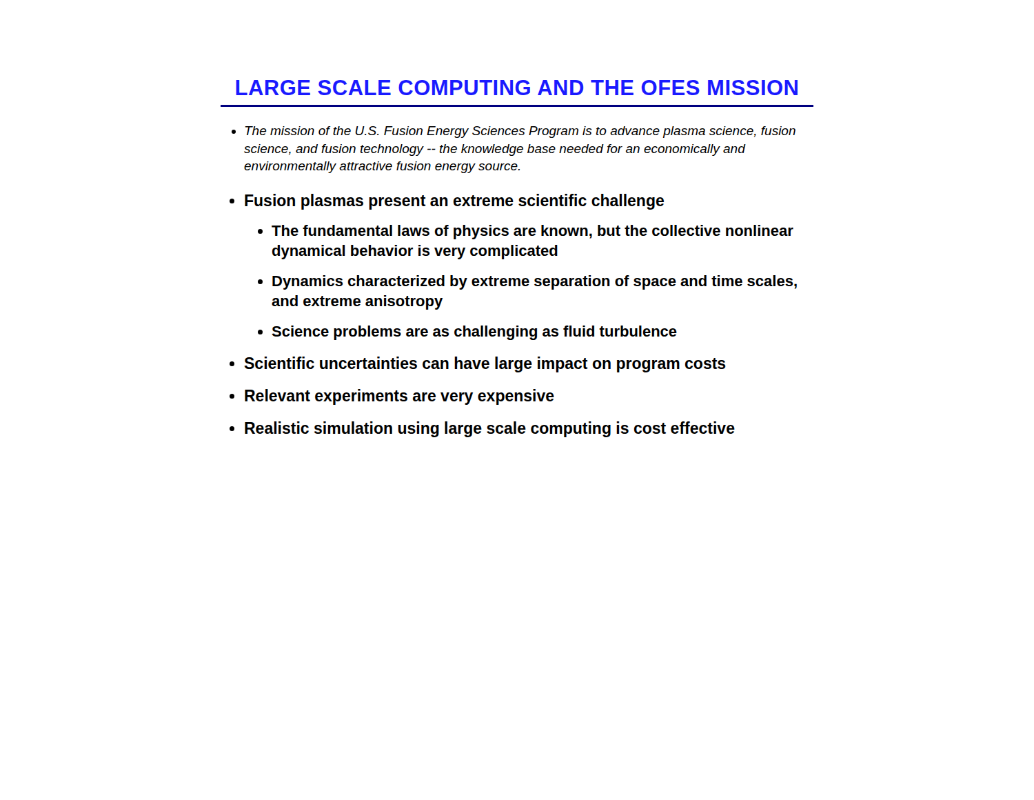LARGE SCALE COMPUTING AND THE OFES MISSION
The mission of the U.S. Fusion Energy Sciences Program is to advance plasma science, fusion science, and fusion technology -- the knowledge base needed for an economically and environmentally attractive fusion energy source.
Fusion plasmas present an extreme scientific challenge
The fundamental laws of physics are known, but the collective nonlinear dynamical behavior is very complicated
Dynamics characterized by extreme separation of space and time scales, and extreme anisotropy
Science problems are as challenging as fluid turbulence
Scientific uncertainties can have large impact on program costs
Relevant experiments are very expensive
Realistic simulation using large scale computing is cost effective